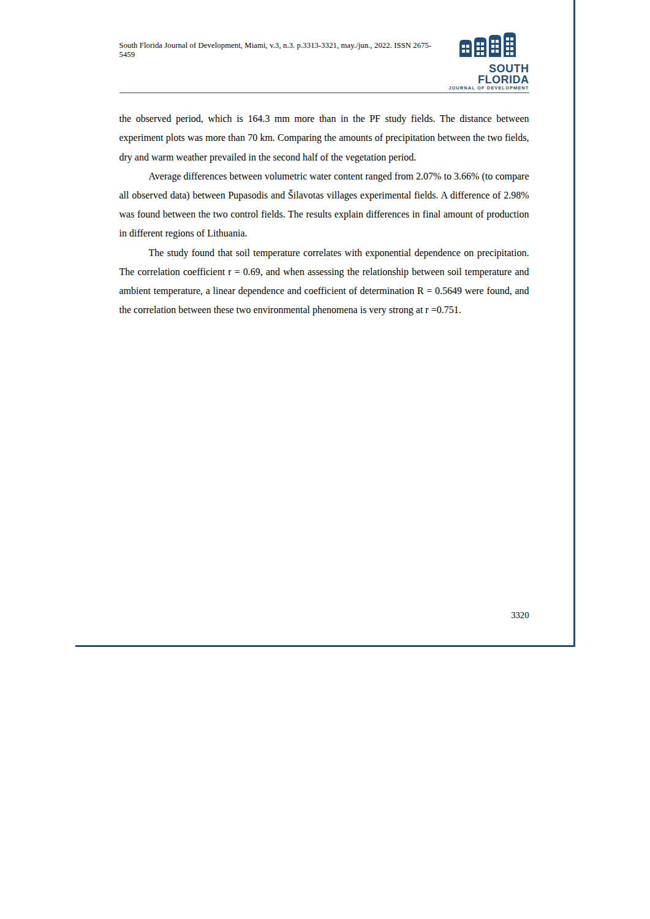South Florida Journal of Development, Miami, v.3, n.3. p.3313-3321, may./jun., 2022. ISSN 2675-5459
SOUTH FLORIDA
JOURNAL OF DEVELOPMENT
the observed period, which is 164.3 mm more than in the PF study fields. The distance between experiment plots was more than 70 km. Comparing the amounts of precipitation between the two fields, dry and warm weather prevailed in the second half of the vegetation period.
Average differences between volumetric water content ranged from 2.07% to 3.66% (to compare all observed data) between Pupasodis and Šilavotas villages experimental fields. A difference of 2.98% was found between the two control fields. The results explain differences in final amount of production in different regions of Lithuania.
The study found that soil temperature correlates with exponential dependence on precipitation. The correlation coefficient r = 0.69, and when assessing the relationship between soil temperature and ambient temperature, a linear dependence and coefficient of determination R = 0.5649 were found, and the correlation between these two environmental phenomena is very strong at r =0.751.
3320